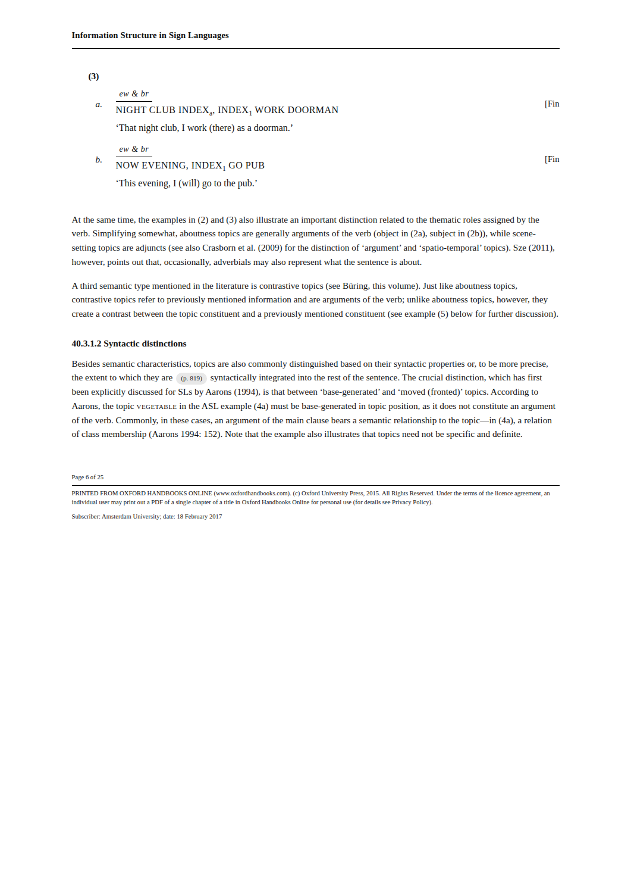Information Structure in Sign Languages
(3)
| a. | ew & br NIGHT CLUB INDEX a , INDEX 1 WORK DOORMAN ‘That night club, I work (there) as a doorman.’ | [Fin |
| b. | ew & br NOW EVENING, INDEX 1 GO PUB ‘This evening, I (will) go to the pub.’ | [Fin |
At the same time, the examples in (2) and (3) also illustrate an important distinction related to the thematic roles assigned by the verb. Simplifying somewhat, aboutness topics are generally arguments of the verb (object in (2a), subject in (2b)), while scene-setting topics are adjuncts (see also Crasborn et al. (2009) for the distinction of ‘argument’ and ‘spatio-temporal’ topics). Sze (2011), however, points out that, occasionally, adverbials may also represent what the sentence is about.
A third semantic type mentioned in the literature is contrastive topics (see Büring, this volume). Just like aboutness topics, contrastive topics refer to previously mentioned information and are arguments of the verb; unlike aboutness topics, however, they create a contrast between the topic constituent and a previously mentioned constituent (see example (5) below for further discussion).
40.3.1.2 Syntactic distinctions
Besides semantic characteristics, topics are also commonly distinguished based on their syntactic properties or, to be more precise, the extent to which they are (p. 819) syntactically integrated into the rest of the sentence. The crucial distinction, which has first been explicitly discussed for SLs by Aarons (1994), is that between ‘base-generated’ and ‘moved (fronted)’ topics. According to Aarons, the topic vegetable in the ASL example (4a) must be base-generated in topic position, as it does not constitute an argument of the verb. Commonly, in these cases, an argument of the main clause bears a semantic relationship to the topic—in (4a), a relation of class membership (Aarons 1994: 152). Note that the example also illustrates that topics need not be specific and definite.
Page 6 of 25
PRINTED FROM OXFORD HANDBOOKS ONLINE (www.oxfordhandbooks.com). (c) Oxford University Press, 2015. All Rights Reserved. Under the terms of the licence agreement, an individual user may print out a PDF of a single chapter of a title in Oxford Handbooks Online for personal use (for details see Privacy Policy).
Subscriber: Amsterdam University; date: 18 February 2017